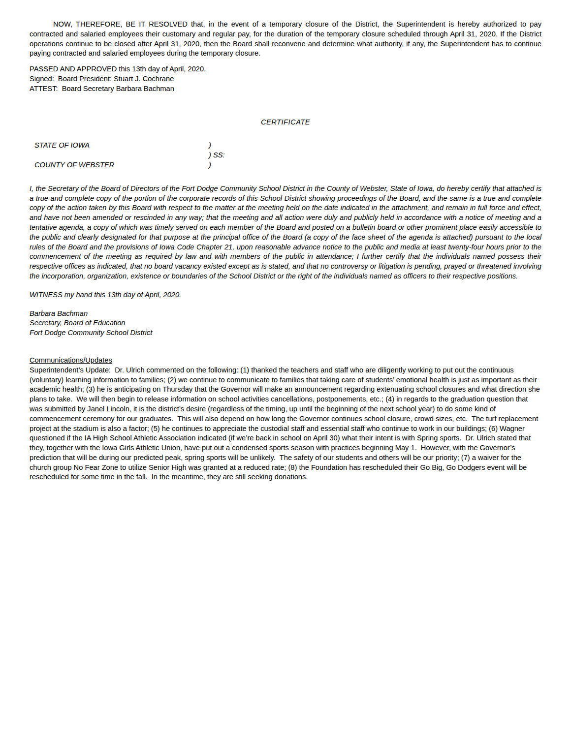NOW, THEREFORE, BE IT RESOLVED that, in the event of a temporary closure of the District, the Superintendent is hereby authorized to pay contracted and salaried employees their customary and regular pay, for the duration of the temporary closure scheduled through April 31, 2020. If the District operations continue to be closed after April 31, 2020, then the Board shall reconvene and determine what authority, if any, the Superintendent has to continue paying contracted and salaried employees during the temporary closure.
PASSED AND APPROVED this 13th day of April, 2020.
Signed: Board President: Stuart J. Cochrane
ATTEST: Board Secretary Barbara Bachman
CERTIFICATE
| STATE OF IOWA | ) | |
| | ) SS: | |
| COUNTY OF WEBSTER | ) | |
I, the Secretary of the Board of Directors of the Fort Dodge Community School District in the County of Webster, State of Iowa, do hereby certify that attached is a true and complete copy of the portion of the corporate records of this School District showing proceedings of the Board, and the same is a true and complete copy of the action taken by this Board with respect to the matter at the meeting held on the date indicated in the attachment, and remain in full force and effect, and have not been amended or rescinded in any way; that the meeting and all action were duly and publicly held in accordance with a notice of meeting and a tentative agenda, a copy of which was timely served on each member of the Board and posted on a bulletin board or other prominent place easily accessible to the public and clearly designated for that purpose at the principal office of the Board (a copy of the face sheet of the agenda is attached) pursuant to the local rules of the Board and the provisions of Iowa Code Chapter 21, upon reasonable advance notice to the public and media at least twenty-four hours prior to the commencement of the meeting as required by law and with members of the public in attendance; I further certify that the individuals named possess their respective offices as indicated, that no board vacancy existed except as is stated, and that no controversy or litigation is pending, prayed or threatened involving the incorporation, organization, existence or boundaries of the School District or the right of the individuals named as officers to their respective positions.
WITNESS my hand this 13th day of April, 2020.
Barbara Bachman
Secretary, Board of Education
Fort Dodge Community School District
Communications/Updates
Superintendent’s Update: Dr. Ulrich commented on the following: (1) thanked the teachers and staff who are diligently working to put out the continuous (voluntary) learning information to families; (2) we continue to communicate to families that taking care of students’ emotional health is just as important as their academic health; (3) he is anticipating on Thursday that the Governor will make an announcement regarding extenuating school closures and what direction she plans to take. We will then begin to release information on school activities cancellations, postponements, etc.; (4) in regards to the graduation question that was submitted by Janel Lincoln, it is the district’s desire (regardless of the timing, up until the beginning of the next school year) to do some kind of commencement ceremony for our graduates. This will also depend on how long the Governor continues school closure, crowd sizes, etc. The turf replacement project at the stadium is also a factor; (5) he continues to appreciate the custodial staff and essential staff who continue to work in our buildings; (6) Wagner questioned if the IA High School Athletic Association indicated (if we’re back in school on April 30) what their intent is with Spring sports. Dr. Ulrich stated that they, together with the Iowa Girls Athletic Union, have put out a condensed sports season with practices beginning May 1. However, with the Governor’s prediction that will be during our predicted peak, spring sports will be unlikely. The safety of our students and others will be our priority; (7) a waiver for the church group No Fear Zone to utilize Senior High was granted at a reduced rate; (8) the Foundation has rescheduled their Go Big, Go Dodgers event will be rescheduled for some time in the fall. In the meantime, they are still seeking donations.